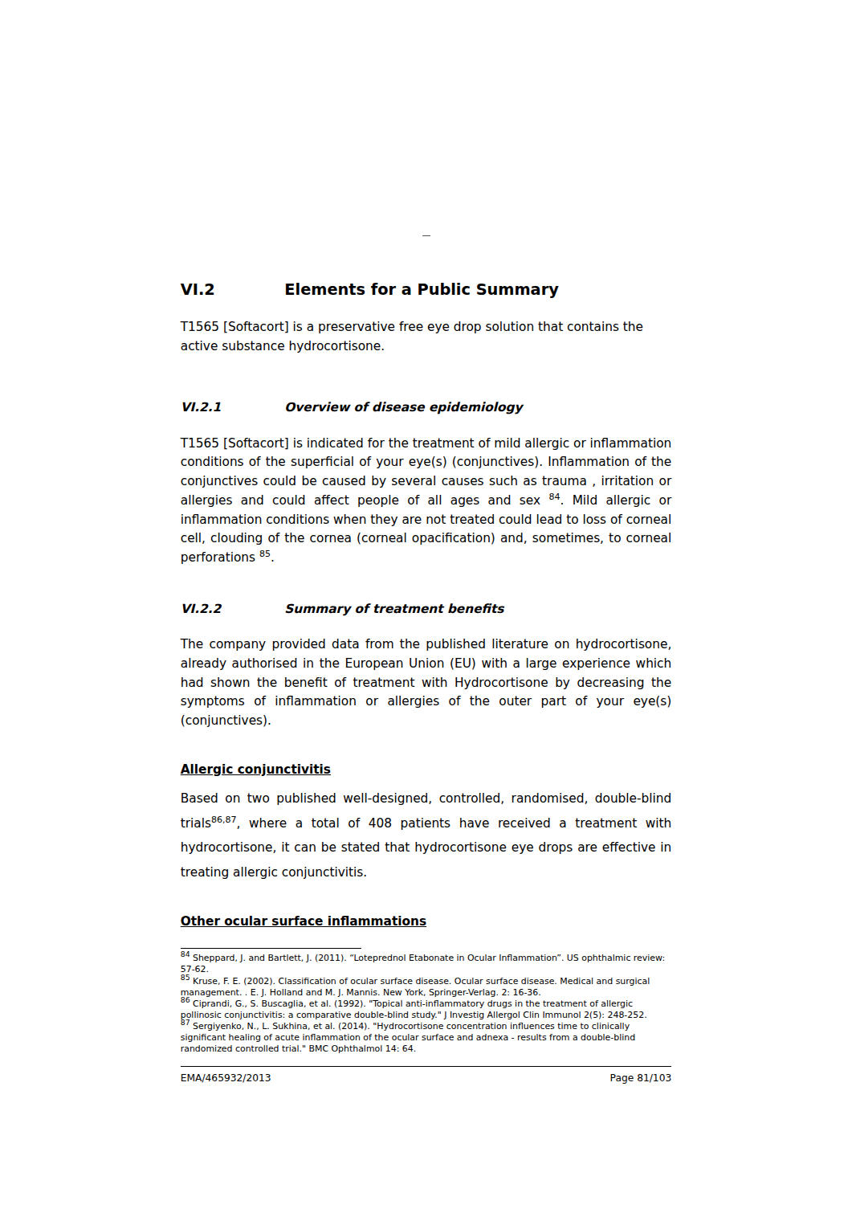VI.2 Elements for a Public Summary
T1565 [Softacort] is a preservative free eye drop solution that contains the active substance hydrocortisone.
VI.2.1 Overview of disease epidemiology
T1565 [Softacort] is indicated for the treatment of mild allergic or inflammation conditions of the superficial of your eye(s) (conjunctives). Inflammation of the conjunctives could be caused by several causes such as trauma , irritation or allergies and could affect people of all ages and sex 84. Mild allergic or inflammation conditions when they are not treated could lead to loss of corneal cell, clouding of the cornea (corneal opacification) and, sometimes, to corneal perforations 85.
VI.2.2 Summary of treatment benefits
The company provided data from the published literature on hydrocortisone, already authorised in the European Union (EU) with a large experience which had shown the benefit of treatment with Hydrocortisone by decreasing the symptoms of inflammation or allergies of the outer part of your eye(s) (conjunctives).
Allergic conjunctivitis
Based on two published well-designed, controlled, randomised, double-blind trials86,87, where a total of 408 patients have received a treatment with hydrocortisone, it can be stated that hydrocortisone eye drops are effective in treating allergic conjunctivitis.
Other ocular surface inflammations
84 Sheppard, J. and Bartlett, J. (2011). “Loteprednol Etabonate in Ocular Inflammation”. US ophthalmic review: 57-62.
85 Kruse, F. E. (2002). Classification of ocular surface disease. Ocular surface disease. Medical and surgical management. . E. J. Holland and M. J. Mannis. New York, Springer-Verlag. 2: 16-36.
86 Ciprandi, G., S. Buscaglia, et al. (1992). "Topical anti-inflammatory drugs in the treatment of allergic pollinosic conjunctivitis: a comparative double-blind study." J Investig Allergol Clin Immunol 2(5): 248-252.
87 Sergiyenko, N., L. Sukhina, et al. (2014). "Hydrocortisone concentration influences time to clinically significant healing of acute inflammation of the ocular surface and adnexa - results from a double-blind randomized controlled trial." BMC Ophthalmol 14: 64.
EMA/465932/2013 Page 81/103